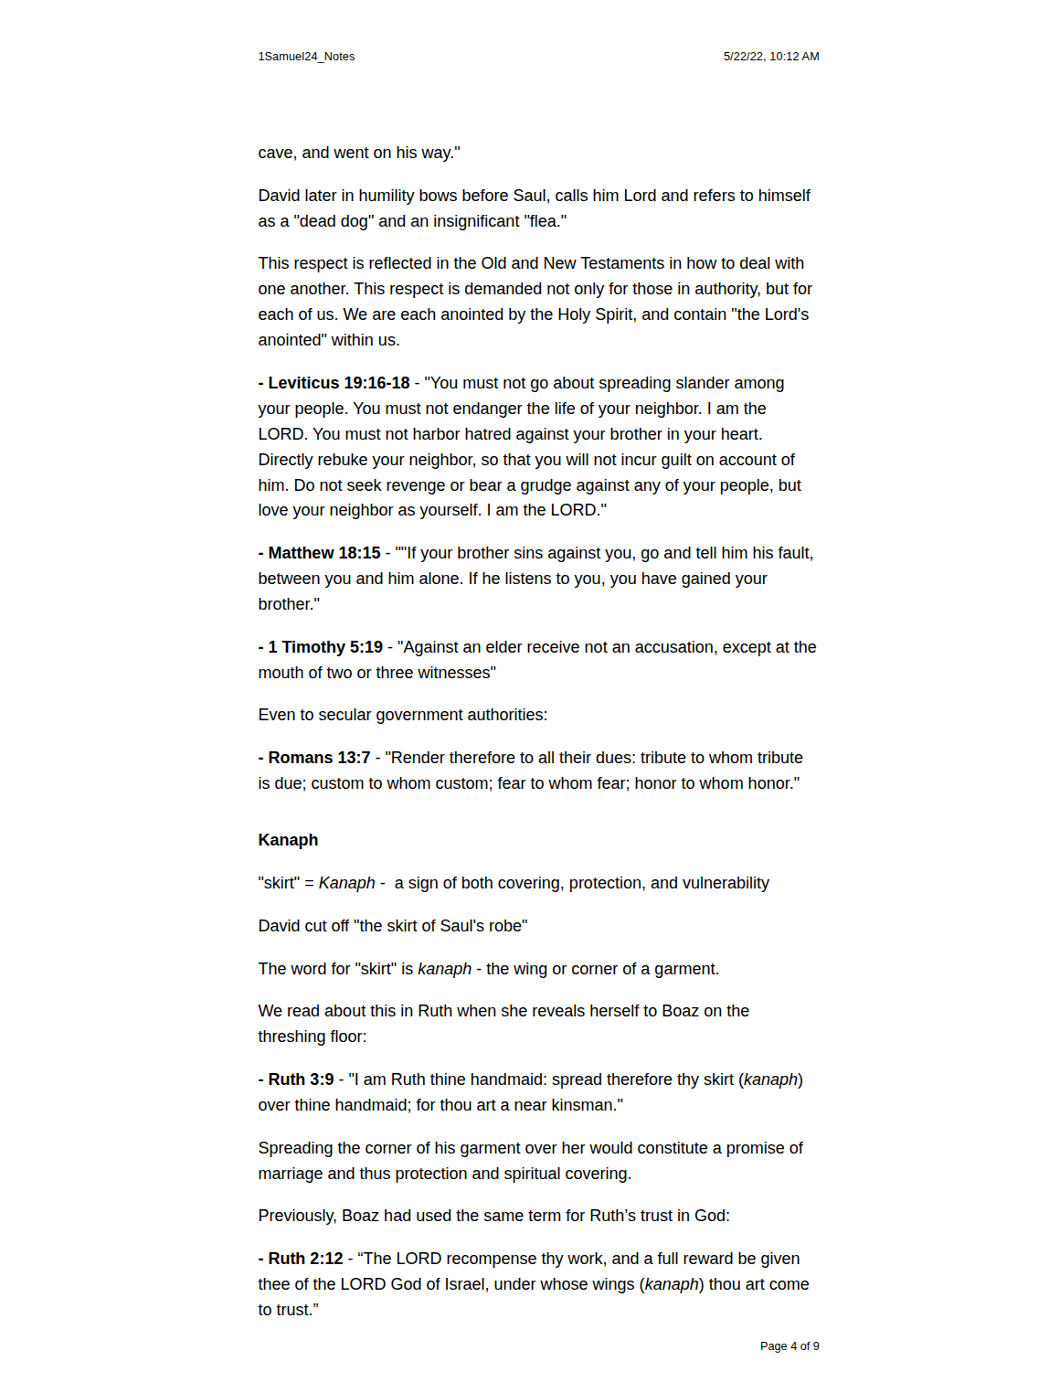1Samuel24_Notes 5/22/22, 10:12 AM
cave, and went on his way."
David later in humility bows before Saul, calls him Lord and refers to himself as a "dead dog" and an insignificant "flea."
This respect is reflected in the Old and New Testaments in how to deal with one another. This respect is demanded not only for those in authority, but for each of us. We are each anointed by the Holy Spirit, and contain "the Lord's anointed" within us.
- Leviticus 19:16-18 - "You must not go about spreading slander among your people. You must not endanger the life of your neighbor. I am the LORD. You must not harbor hatred against your brother in your heart. Directly rebuke your neighbor, so that you will not incur guilt on account of him. Do not seek revenge or bear a grudge against any of your people, but love your neighbor as yourself. I am the LORD."
- Matthew 18:15 - ""If your brother sins against you, go and tell him his fault, between you and him alone. If he listens to you, you have gained your brother."
- 1 Timothy 5:19 - "Against an elder receive not an accusation, except at the mouth of two or three witnesses"
Even to secular government authorities:
- Romans 13:7 - "Render therefore to all their dues: tribute to whom tribute is due; custom to whom custom; fear to whom fear; honor to whom honor."
Kanaph
"skirt" = Kanaph - a sign of both covering, protection, and vulnerability
David cut off "the skirt of Saul's robe"
The word for "skirt" is kanaph - the wing or corner of a garment.
We read about this in Ruth when she reveals herself to Boaz on the threshing floor:
- Ruth 3:9 - "I am Ruth thine handmaid: spread therefore thy skirt (kanaph) over thine handmaid; for thou art a near kinsman."
Spreading the corner of his garment over her would constitute a promise of marriage and thus protection and spiritual covering.
Previously, Boaz had used the same term for Ruth’s trust in God:
- Ruth 2:12 - “The LORD recompense thy work, and a full reward be given thee of the LORD God of Israel, under whose wings (kanaph) thou art come to trust.”
Page 4 of 9